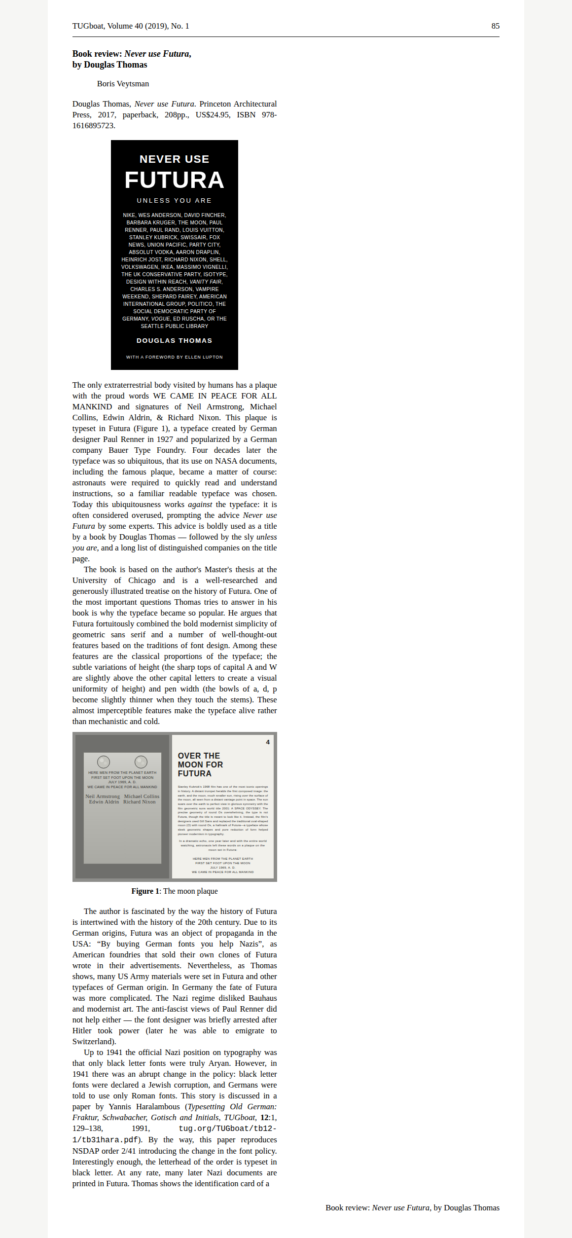TUGboat, Volume 40 (2019), No. 1 85
Book review: Never use Futura,
by Douglas Thomas
Boris Veytsman
Douglas Thomas, Never use Futura. Princeton Architectural Press, 2017, paperback, 208pp., US$24.95, ISBN 978-1616895723.
NEVER USE
FUTURA
UNLESS YOU ARE
Nike, Wes Anderson, David Fincher, Barbara Kruger, The Moon, Paul Renner, Paul Rand, Louis Vuitton, Stanley Kubrick, Swissair, Fox News, Union Pacific, Party City, Absolut Vodka, Aaron Draplin, Heinrich Jost, Richard Nixon, Shell, Volkswagen, IKEA, Massimo Vignelli, The UK Conservative Party, Isotype, Design Within Reach, Vanity Fair, Charles S. Anderson, Vampire Weekend, Shepard Fairey, American International Group, Politico, The Social Democratic Party of Germany, Vogue, Ed Ruscha, or the Seattle Public Library
DOUGLAS THOMAS
WITH A FOREWORD BY ELLEN LUPTON
The only extraterrestrial body visited by humans has a plaque with the proud words WE CAME IN PEACE FOR ALL MANKIND and signatures of Neil Armstrong, Michael Collins, Edwin Aldrin, & Richard Nixon. This plaque is typeset in Futura (Figure 1), a typeface created by German designer Paul Renner in 1927 and popularized by a German company Bauer Type Foundry. Four decades later the typeface was so ubiquitous, that its use on NASA documents, including the famous plaque, became a matter of course: astronauts were required to quickly read and understand instructions, so a familiar readable typeface was chosen. Today this ubiquitousness works against the typeface: it is often considered overused, prompting the advice Never use Futura by some experts. This advice is boldly used as a title by a book by Douglas Thomas — followed by the sly unless you are, and a long list of distinguished companies on the title page.
The book is based on the author's Master's thesis at the University of Chicago and is a well-researched and generously illustrated treatise on the history of Futura. One of the most important questions Thomas tries to answer in his book is why the typeface became so popular. He argues that Futura fortuitously combined the bold modernist simplicity of geometric sans serif and a number of well-thought-out features based on the traditions of font design. Among these features are the classical proportions of the typeface; the subtle variations of height (the sharp tops of capital A and W are slightly above the other capital letters to create a visual uniformity of height) and pen width (the bowls of a, d, p become slightly thinner when they touch the stems). These almost imperceptible features make the typeface alive rather than mechanistic and cold.
HERE MEN FROM THE PLANET EARTH
FIRST SET FOOT UPON THE MOON
JULY 1969, A. D.
WE CAME IN PEACE FOR ALL MANKIND
Neil Armstrong Michael Collins
Edwin Aldrin Richard Nixon
4
OVER THE
MOON FOR
FUTURA
Stanley Kubrick's 1968 film has one of the most iconic openings in history. A distant trumpet heralds the first composed image: the earth, and the moon, much smaller sun, rising over the surface of the moon, all seen from a distant vantage point in space. The sun soars over the earth to perfect view in glorious symmetry with the film geometric suns world title 2001: A SPACE ODYSSEY. The precise geometry of round Os overwhelming, the type is not Futura, though the title is meant to look like it. Instead, the film's designers used Gill Sans and replaced the traditional oval-shaped moon (O) with round Os, a hallmark of Futura—a typeface whose sleek geometric shapes and pure reduction of form helped pioneer modernism in typography.
In a dramatic echo, one year later and with the entire world watching, astronauts left these words on a plaque on the moon set in Futura:
HERE MEN FROM THE PLANET EARTH
FIRST SET FOOT UPON THE MOON
JULY 1969, A. D.
WE CAME IN PEACE FOR ALL MANKIND
Figure 1: The moon plaque
The author is fascinated by the way the history of Futura is intertwined with the history of the 20th century. Due to its German origins, Futura was an object of propaganda in the USA: “By buying German fonts you help Nazis”, as American foundries that sold their own clones of Futura wrote in their advertisements. Nevertheless, as Thomas shows, many US Army materials were set in Futura and other typefaces of German origin. In Germany the fate of Futura was more complicated. The Nazi regime disliked Bauhaus and modernist art. The anti-fascist views of Paul Renner did not help either — the font designer was briefly arrested after Hitler took power (later he was able to emigrate to Switzerland).
Up to 1941 the official Nazi position on typography was that only black letter fonts were truly Aryan. However, in 1941 there was an abrupt change in the policy: black letter fonts were declared a Jewish corruption, and Germans were told to use only Roman fonts. This story is discussed in a paper by Yannis Haralambous (Typesetting Old German: Fraktur, Schwabacher, Gotisch and Initials, TUGboat, 12:1, 129–138, 1991, tug.org/TUGboat/tb12-1/tb31hara.pdf). By the way, this paper reproduces NSDAP order 2/41 introducing the change in the font policy. Interestingly enough, the letterhead of the order is typeset in black letter. At any rate, many later Nazi documents are printed in Futura. Thomas shows the identification card of a
Book review: Never use Futura, by Douglas Thomas